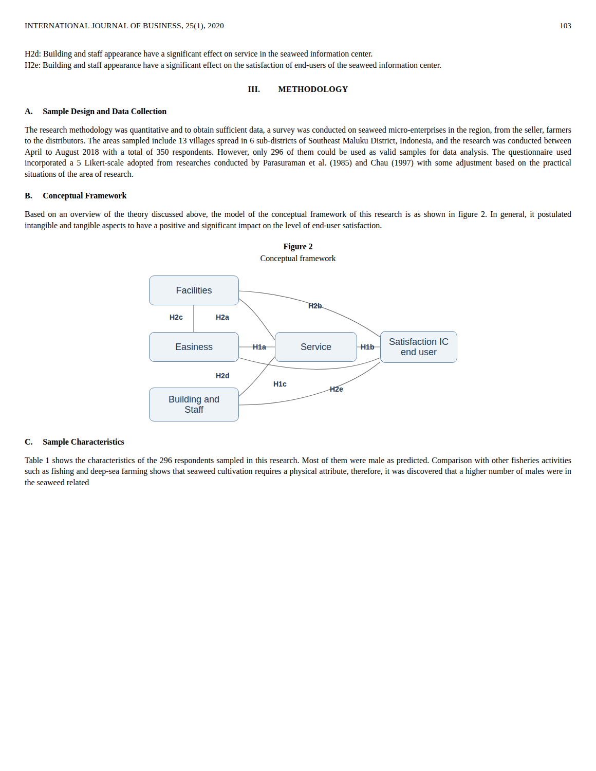INTERNATIONAL JOURNAL OF BUSINESS, 25(1), 2020 103
H2d: Building and staff appearance have a significant effect on service in the seaweed information center.
H2e: Building and staff appearance have a significant effect on the satisfaction of end-users of the seaweed information center.
III. METHODOLOGY
A. Sample Design and Data Collection
The research methodology was quantitative and to obtain sufficient data, a survey was conducted on seaweed micro-enterprises in the region, from the seller, farmers to the distributors. The areas sampled include 13 villages spread in 6 sub-districts of Southeast Maluku District, Indonesia, and the research was conducted between April to August 2018 with a total of 350 respondents. However, only 296 of them could be used as valid samples for data analysis. The questionnaire used incorporated a 5 Likert-scale adopted from researches conducted by Parasuraman et al. (1985) and Chau (1997) with some adjustment based on the practical situations of the area of research.
B. Conceptual Framework
Based on an overview of the theory discussed above, the model of the conceptual framework of this research is as shown in figure 2. In general, it postulated intangible and tangible aspects to have a positive and significant impact on the level of end-user satisfaction.
Figure 2
Conceptual framework
Facilities
Easiness
Building and
Staff
Service
Satisfaction IC
end user
H2c H2a H2b H1a H1b H2d H1c H2e
C. Sample Characteristics
Table 1 shows the characteristics of the 296 respondents sampled in this research. Most of them were male as predicted. Comparison with other fisheries activities such as fishing and deep-sea farming shows that seaweed cultivation requires a physical attribute, therefore, it was discovered that a higher number of males were in the seaweed related